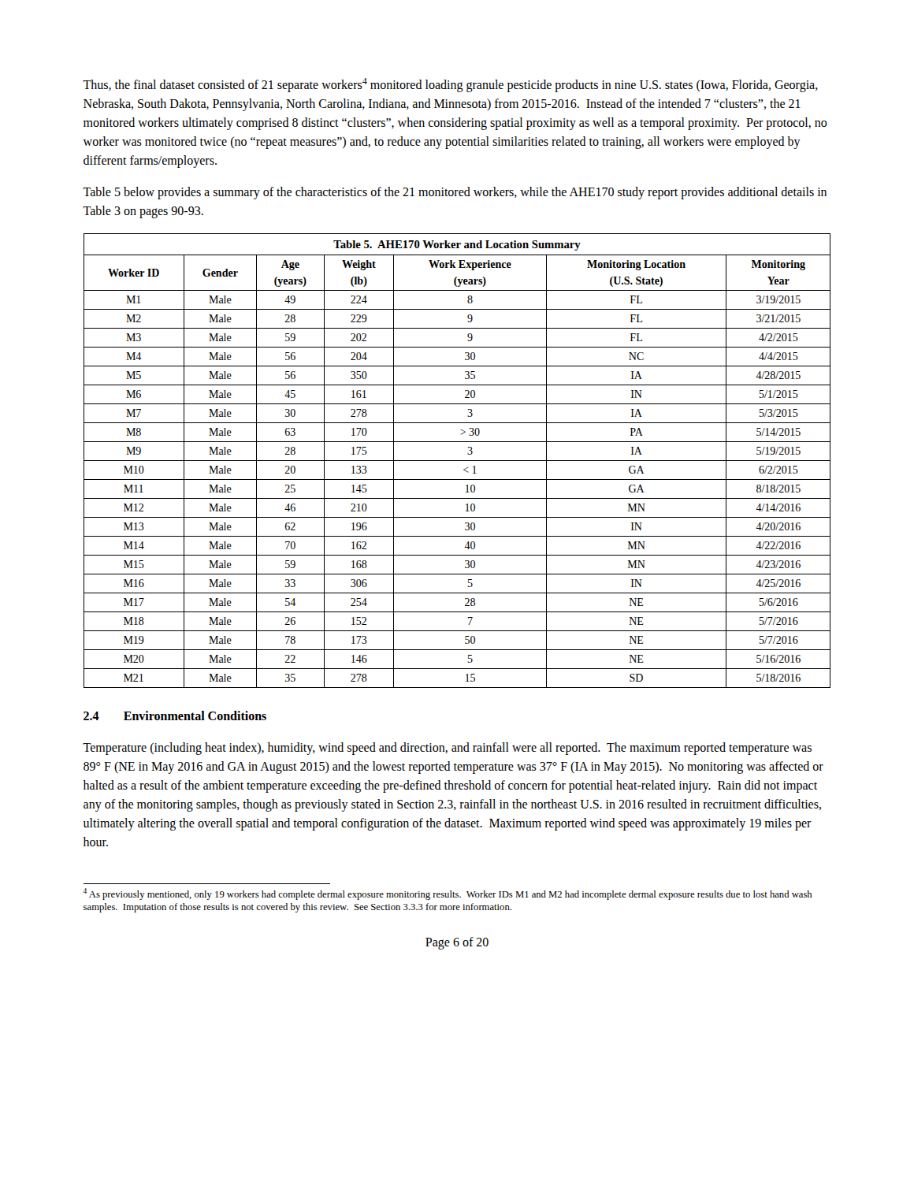Thus, the final dataset consisted of 21 separate workers4 monitored loading granule pesticide products in nine U.S. states (Iowa, Florida, Georgia, Nebraska, South Dakota, Pennsylvania, North Carolina, Indiana, and Minnesota) from 2015-2016. Instead of the intended 7 “clusters”, the 21 monitored workers ultimately comprised 8 distinct “clusters”, when considering spatial proximity as well as a temporal proximity. Per protocol, no worker was monitored twice (no “repeat measures”) and, to reduce any potential similarities related to training, all workers were employed by different farms/employers.
Table 5 below provides a summary of the characteristics of the 21 monitored workers, while the AHE170 study report provides additional details in Table 3 on pages 90-93.
Table 5. AHE170 Worker and Location Summary
| Worker ID | Gender | Age (years) | Weight (lb) | Work Experience (years) | Monitoring Location (U.S. State) | Monitoring Year |
| --- | --- | --- | --- | --- | --- | --- |
| M1 | Male | 49 | 224 | 8 | FL | 3/19/2015 |
| M2 | Male | 28 | 229 | 9 | FL | 3/21/2015 |
| M3 | Male | 59 | 202 | 9 | FL | 4/2/2015 |
| M4 | Male | 56 | 204 | 30 | NC | 4/4/2015 |
| M5 | Male | 56 | 350 | 35 | IA | 4/28/2015 |
| M6 | Male | 45 | 161 | 20 | IN | 5/1/2015 |
| M7 | Male | 30 | 278 | 3 | IA | 5/3/2015 |
| M8 | Male | 63 | 170 | > 30 | PA | 5/14/2015 |
| M9 | Male | 28 | 175 | 3 | IA | 5/19/2015 |
| M10 | Male | 20 | 133 | < 1 | GA | 6/2/2015 |
| M11 | Male | 25 | 145 | 10 | GA | 8/18/2015 |
| M12 | Male | 46 | 210 | 10 | MN | 4/14/2016 |
| M13 | Male | 62 | 196 | 30 | IN | 4/20/2016 |
| M14 | Male | 70 | 162 | 40 | MN | 4/22/2016 |
| M15 | Male | 59 | 168 | 30 | MN | 4/23/2016 |
| M16 | Male | 33 | 306 | 5 | IN | 4/25/2016 |
| M17 | Male | 54 | 254 | 28 | NE | 5/6/2016 |
| M18 | Male | 26 | 152 | 7 | NE | 5/7/2016 |
| M19 | Male | 78 | 173 | 50 | NE | 5/7/2016 |
| M20 | Male | 22 | 146 | 5 | NE | 5/16/2016 |
| M21 | Male | 35 | 278 | 15 | SD | 5/18/2016 |
2.4 Environmental Conditions
Temperature (including heat index), humidity, wind speed and direction, and rainfall were all reported. The maximum reported temperature was 89° F (NE in May 2016 and GA in August 2015) and the lowest reported temperature was 37° F (IA in May 2015). No monitoring was affected or halted as a result of the ambient temperature exceeding the pre-defined threshold of concern for potential heat-related injury. Rain did not impact any of the monitoring samples, though as previously stated in Section 2.3, rainfall in the northeast U.S. in 2016 resulted in recruitment difficulties, ultimately altering the overall spatial and temporal configuration of the dataset. Maximum reported wind speed was approximately 19 miles per hour.
4 As previously mentioned, only 19 workers had complete dermal exposure monitoring results. Worker IDs M1 and M2 had incomplete dermal exposure results due to lost hand wash samples. Imputation of those results is not covered by this review. See Section 3.3.3 for more information.
Page 6 of 20